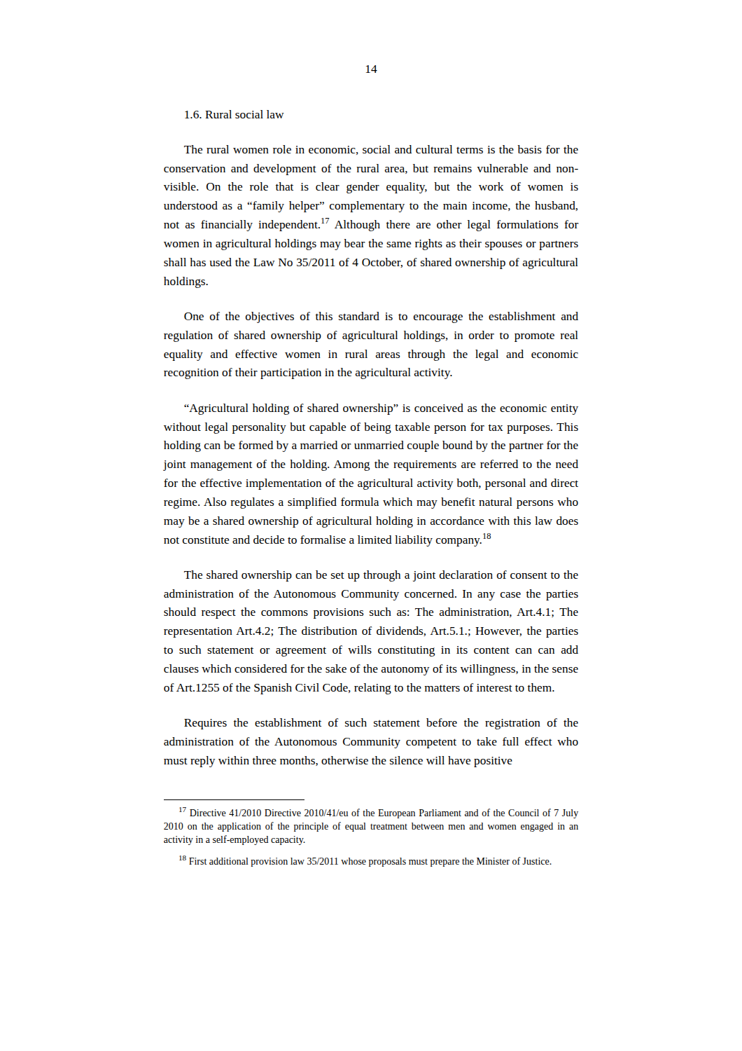14
1.6. Rural social law
The rural women role in economic, social and cultural terms is the basis for the conservation and development of the rural area, but remains vulnerable and non-visible. On the role that is clear gender equality, but the work of women is understood as a “family helper” complementary to the main income, the husband, not as financially independent.17 Although there are other legal formulations for women in agricultural holdings may bear the same rights as their spouses or partners shall has used the Law No 35/2011 of 4 October, of shared ownership of agricultural holdings.
One of the objectives of this standard is to encourage the establishment and regulation of shared ownership of agricultural holdings, in order to promote real equality and effective women in rural areas through the legal and economic recognition of their participation in the agricultural activity.
“Agricultural holding of shared ownership” is conceived as the economic entity without legal personality but capable of being taxable person for tax purposes. This holding can be formed by a married or unmarried couple bound by the partner for the joint management of the holding. Among the requirements are referred to the need for the effective implementation of the agricultural activity both, personal and direct regime. Also regulates a simplified formula which may benefit natural persons who may be a shared ownership of agricultural holding in accordance with this law does not constitute and decide to formalise a limited liability company.18
The shared ownership can be set up through a joint declaration of consent to the administration of the Autonomous Community concerned. In any case the parties should respect the commons provisions such as: The administration, Art.4.1; The representation Art.4.2; The distribution of dividends, Art.5.1.; However, the parties to such statement or agreement of wills constituting in its content can can add clauses which considered for the sake of the autonomy of its willingness, in the sense of Art.1255 of the Spanish Civil Code, relating to the matters of interest to them.
Requires the establishment of such statement before the registration of the administration of the Autonomous Community competent to take full effect who must reply within three months, otherwise the silence will have positive
17 Directive 41/2010 Directive 2010/41/eu of the European Parliament and of the Council of 7 July 2010 on the application of the principle of equal treatment between men and women engaged in an activity in a self-employed capacity.
18 First additional provision law 35/2011 whose proposals must prepare the Minister of Justice.